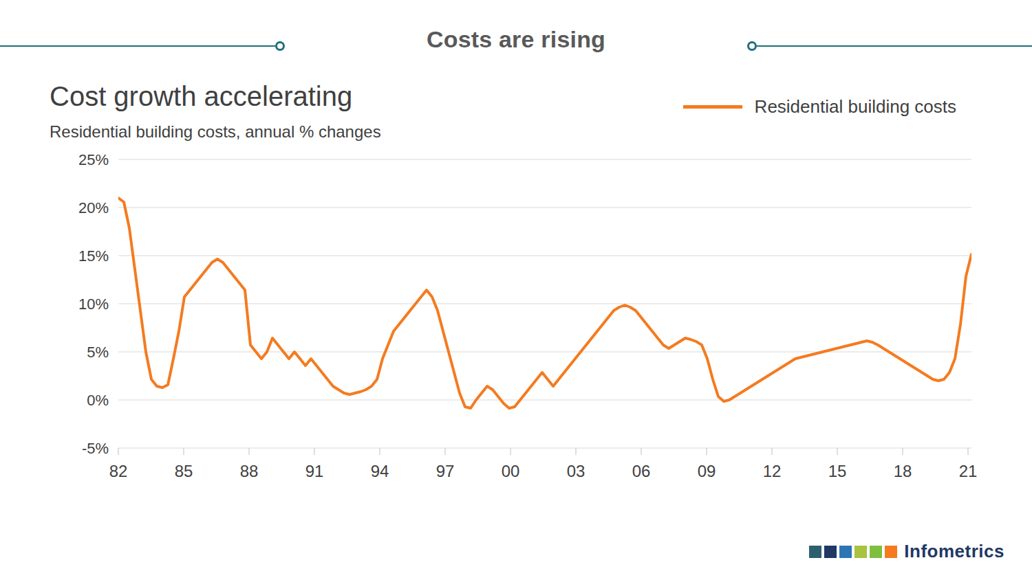Costs are rising
Cost growth accelerating
Residential building costs, annual % changes
Residential building costs
25% 20% 15% 10% 5% 0% -5% 82 85 88 91 94 97 00 03 06 09 12 15 18 21
Infometrics